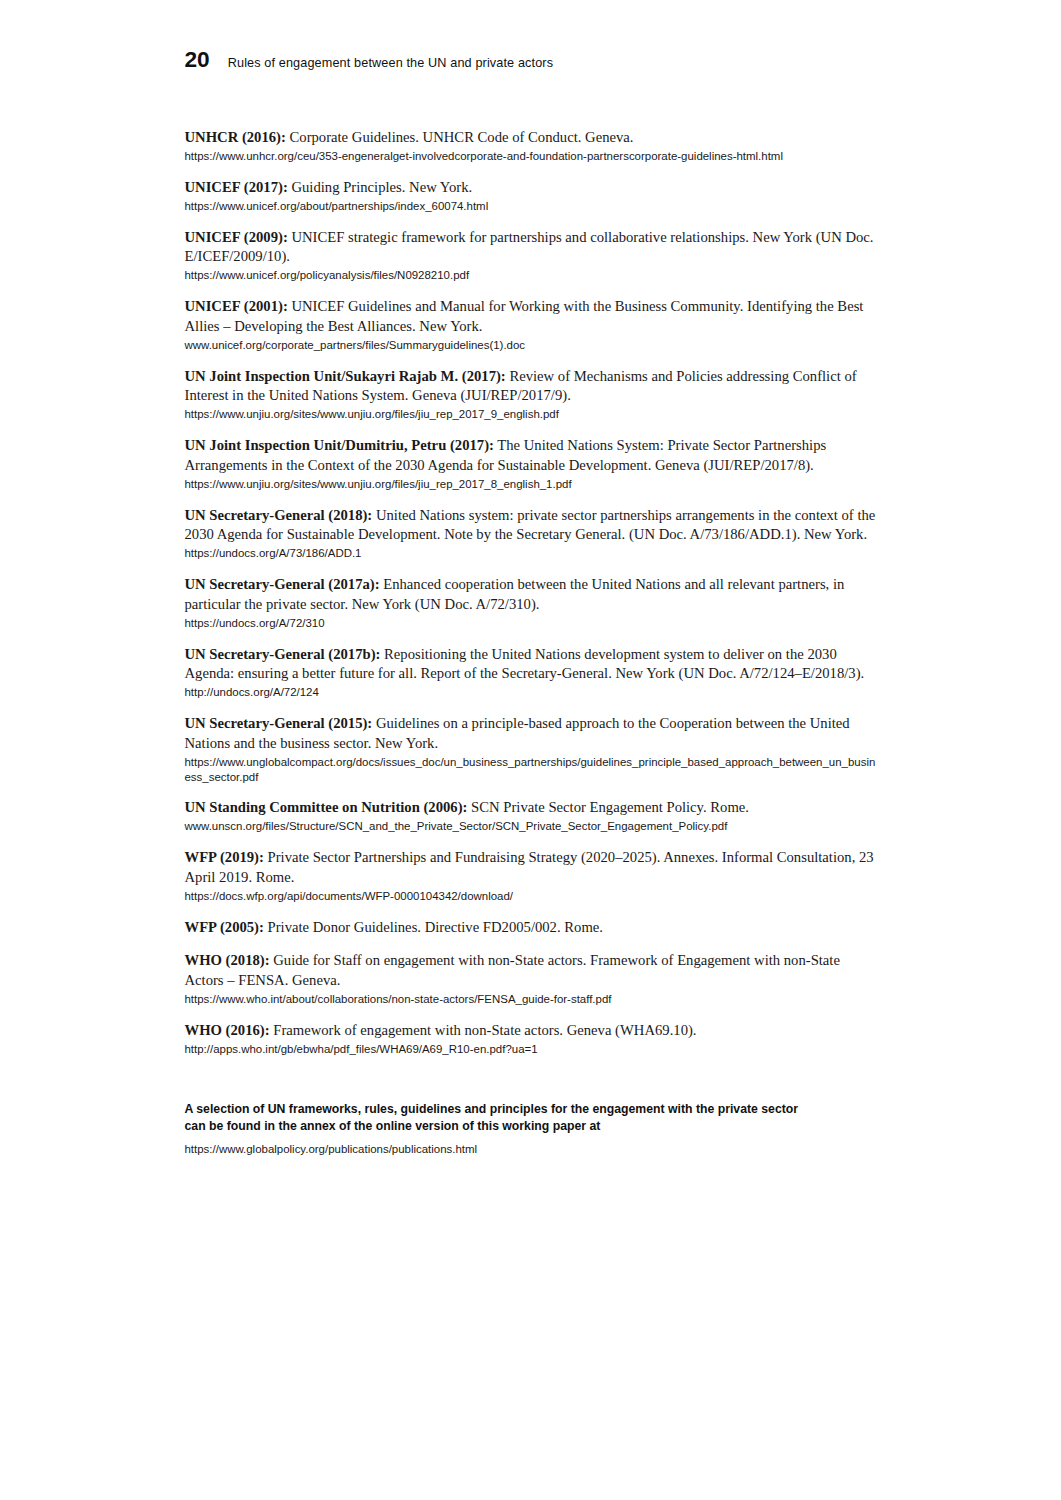20 Rules of engagement between the UN and private actors
UNHCR (2016): Corporate Guidelines. UNHCR Code of Conduct. Geneva.
https://www.unhcr.org/ceu/353-engeneralget-involvedcorporate-and-foundation-partnerscorporate-guidelines-html.html
UNICEF (2017): Guiding Principles. New York.
https://www.unicef.org/about/partnerships/index_60074.html
UNICEF (2009): UNICEF strategic framework for partnerships and collaborative relationships. New York (UN Doc. E/ICEF/2009/10).
https://www.unicef.org/policyanalysis/files/N0928210.pdf
UNICEF (2001): UNICEF Guidelines and Manual for Working with the Business Community. Identifying the Best Allies – Developing the Best Alliances. New York.
www.unicef.org/corporate_partners/files/Summaryguidelines(1).doc
UN Joint Inspection Unit/Sukayri Rajab M. (2017): Review of Mechanisms and Policies addressing Conflict of Interest in the United Nations System. Geneva (JUI/REP/2017/9).
https://www.unjiu.org/sites/www.unjiu.org/files/jiu_rep_2017_9_english.pdf
UN Joint Inspection Unit/Dumitriu, Petru (2017): The United Nations System: Private Sector Partnerships Arrangements in the Context of the 2030 Agenda for Sustainable Development. Geneva (JUI/REP/2017/8).
https://www.unjiu.org/sites/www.unjiu.org/files/jiu_rep_2017_8_english_1.pdf
UN Secretary-General (2018): United Nations system: private sector partnerships arrangements in the context of the 2030 Agenda for Sustainable Development. Note by the Secretary General. (UN Doc. A/73/186/ADD.1). New York.
https://undocs.org/A/73/186/ADD.1
UN Secretary-General (2017a): Enhanced cooperation between the United Nations and all relevant partners, in particular the private sector. New York (UN Doc. A/72/310).
https://undocs.org/A/72/310
UN Secretary-General (2017b): Repositioning the United Nations development system to deliver on the 2030 Agenda: ensuring a better future for all. Report of the Secretary-General. New York (UN Doc. A/72/124–E/2018/3).
http://undocs.org/A/72/124
UN Secretary-General (2015): Guidelines on a principle-based approach to the Cooperation between the United Nations and the business sector. New York.
https://www.unglobalcompact.org/docs/issues_doc/un_business_partnerships/guidelines_principle_based_approach_between_un_business_sector.pdf
UN Standing Committee on Nutrition (2006): SCN Private Sector Engagement Policy. Rome.
www.unscn.org/files/Structure/SCN_and_the_Private_Sector/SCN_Private_Sector_Engagement_Policy.pdf
WFP (2019): Private Sector Partnerships and Fundraising Strategy (2020–2025). Annexes. Informal Consultation, 23 April 2019. Rome.
https://docs.wfp.org/api/documents/WFP-0000104342/download/
WFP (2005): Private Donor Guidelines. Directive FD2005/002. Rome.
WHO (2018): Guide for Staff on engagement with non-State actors. Framework of Engagement with non-State Actors – FENSA. Geneva.
https://www.who.int/about/collaborations/non-state-actors/FENSA_guide-for-staff.pdf
WHO (2016): Framework of engagement with non-State actors. Geneva (WHA69.10).
http://apps.who.int/gb/ebwha/pdf_files/WHA69/A69_R10-en.pdf?ua=1
A selection of UN frameworks, rules, guidelines and principles for the engagement with the private sector
can be found in the annex of the online version of this working paper at
https://www.globalpolicy.org/publications/publications.html